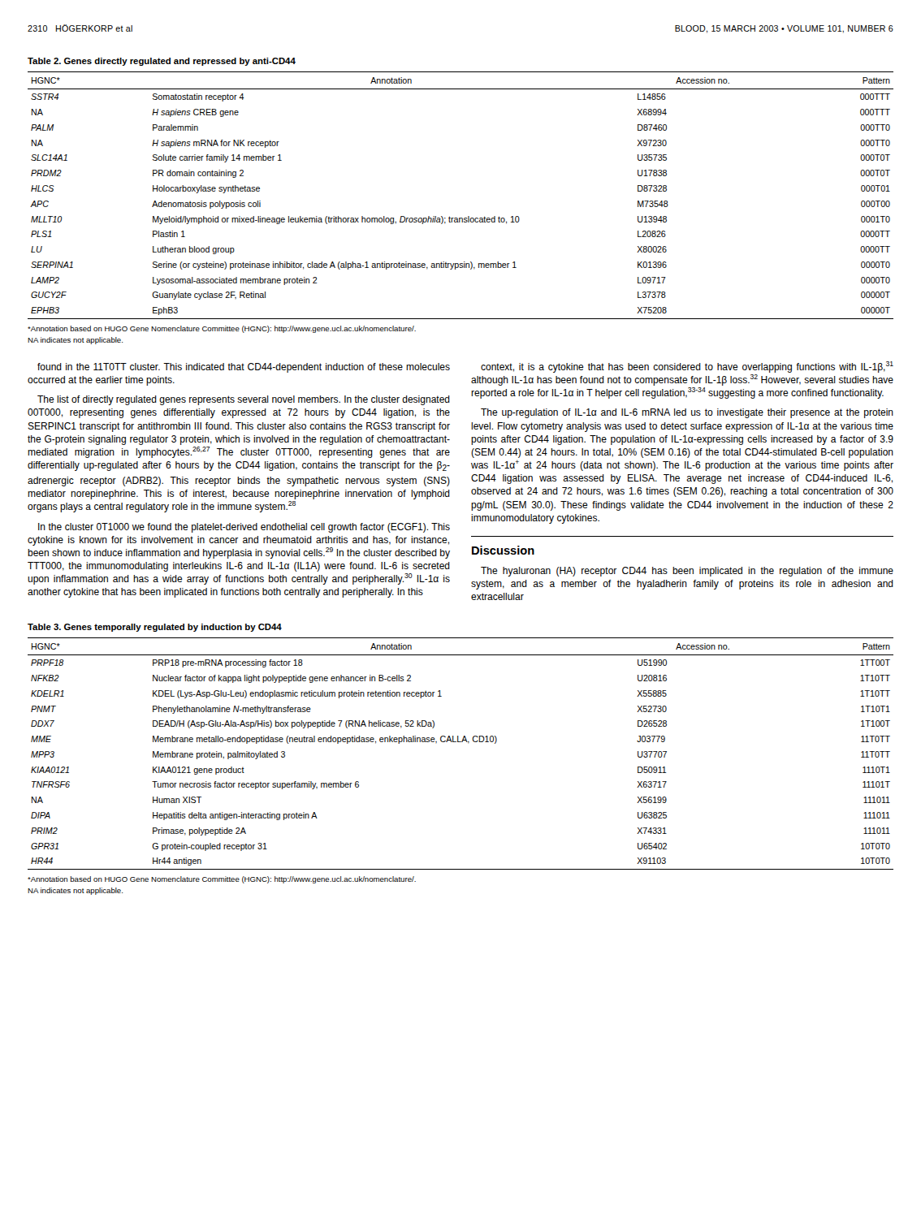2310 HÖGERKORP et al
BLOOD, 15 MARCH 2003 • VOLUME 101, NUMBER 6
Table 2. Genes directly regulated and repressed by anti-CD44
| HGNC* | Annotation | Accession no. | Pattern |
| --- | --- | --- | --- |
| SSTR4 | Somatostatin receptor 4 | L14856 | 000TTT |
| NA | H sapiens CREB gene | X68994 | 000TTT |
| PALM | Paralemmin | D87460 | 000TT0 |
| NA | H sapiens mRNA for NK receptor | X97230 | 000TT0 |
| SLC14A1 | Solute carrier family 14 member 1 | U35735 | 000T0T |
| PRDM2 | PR domain containing 2 | U17838 | 000T0T |
| HLCS | Holocarboxylase synthetase | D87328 | 000T01 |
| APC | Adenomatosis polyposis coli | M73548 | 000T00 |
| MLLT10 | Myeloid/lymphoid or mixed-lineage leukemia (trithorax homolog, Drosophila ); translocated to, 10 | U13948 | 0001T0 |
| PLS1 | Plastin 1 | L20826 | 0000TT |
| LU | Lutheran blood group | X80026 | 0000TT |
| SERPINA1 | Serine (or cysteine) proteinase inhibitor, clade A (alpha-1 antiproteinase, antitrypsin), member 1 | K01396 | 0000T0 |
| LAMP2 | Lysosomal-associated membrane protein 2 | L09717 | 0000T0 |
| GUCY2F | Guanylate cyclase 2F, Retinal | L37378 | 00000T |
| EPHB3 | EphB3 | X75208 | 00000T |
*Annotation based on HUGO Gene Nomenclature Committee (HGNC): http://www.gene.ucl.ac.uk/nomenclature/.
NA indicates not applicable.
found in the 11T0TT cluster. This indicated that CD44-dependent induction of these molecules occurred at the earlier time points.
The list of directly regulated genes represents several novel members. In the cluster designated 00T000, representing genes differentially expressed at 72 hours by CD44 ligation, is the SERPINC1 transcript for antithrombin III found. This cluster also contains the RGS3 transcript for the G-protein signaling regulator 3 protein, which is involved in the regulation of chemoattractant-mediated migration in lymphocytes.26,27 The cluster 0TT000, representing genes that are differentially up-regulated after 6 hours by the CD44 ligation, contains the transcript for the β2-adrenergic receptor (ADRB2). This receptor binds the sympathetic nervous system (SNS) mediator norepinephrine. This is of interest, because norepinephrine innervation of lymphoid organs plays a central regulatory role in the immune system.28
In the cluster 0T1000 we found the platelet-derived endothelial cell growth factor (ECGF1). This cytokine is known for its involvement in cancer and rheumatoid arthritis and has, for instance, been shown to induce inflammation and hyperplasia in synovial cells.29 In the cluster described by TTT000, the immunomodulating interleukins IL-6 and IL-1α (IL1A) were found. IL-6 is secreted upon inflammation and has a wide array of functions both centrally and peripherally.30 IL-1α is another cytokine that has been implicated in functions both centrally and peripherally. In this
context, it is a cytokine that has been considered to have overlapping functions with IL-1β,31 although IL-1α has been found not to compensate for IL-1β loss.32 However, several studies have reported a role for IL-1α in T helper cell regulation,33-34 suggesting a more confined functionality.
The up-regulation of IL-1α and IL-6 mRNA led us to investigate their presence at the protein level. Flow cytometry analysis was used to detect surface expression of IL-1α at the various time points after CD44 ligation. The population of IL-1α-expressing cells increased by a factor of 3.9 (SEM 0.44) at 24 hours. In total, 10% (SEM 0.16) of the total CD44-stimulated B-cell population was IL-1α+ at 24 hours (data not shown). The IL-6 production at the various time points after CD44 ligation was assessed by ELISA. The average net increase of CD44-induced IL-6, observed at 24 and 72 hours, was 1.6 times (SEM 0.26), reaching a total concentration of 300 pg/mL (SEM 30.0). These findings validate the CD44 involvement in the induction of these 2 immunomodulatory cytokines.
Discussion
The hyaluronan (HA) receptor CD44 has been implicated in the regulation of the immune system, and as a member of the hyaladherin family of proteins its role in adhesion and extracellular
Table 3. Genes temporally regulated by induction by CD44
| HGNC* | Annotation | Accession no. | Pattern |
| --- | --- | --- | --- |
| PRPF18 | PRP18 pre-mRNA processing factor 18 | U51990 | 1TT00T |
| NFKB2 | Nuclear factor of kappa light polypeptide gene enhancer in B-cells 2 | U20816 | 1T10TT |
| KDELR1 | KDEL (Lys-Asp-Glu-Leu) endoplasmic reticulum protein retention receptor 1 | X55885 | 1T10TT |
| PNMT | Phenylethanolamine N -methyltransferase | X52730 | 1T10T1 |
| DDX7 | DEAD/H (Asp-Glu-Ala-Asp/His) box polypeptide 7 (RNA helicase, 52 kDa) | D26528 | 1T100T |
| MME | Membrane metallo-endopeptidase (neutral endopeptidase, enkephalinase, CALLA, CD10) | J03779 | 11T0TT |
| MPP3 | Membrane protein, palmitoylated 3 | U37707 | 11T0TT |
| KIAA0121 | KIAA0121 gene product | D50911 | 1110T1 |
| TNFRSF6 | Tumor necrosis factor receptor superfamily, member 6 | X63717 | 11101T |
| NA | Human XIST | X56199 | 111011 |
| DIPA | Hepatitis delta antigen-interacting protein A | U63825 | 111011 |
| PRIM2 | Primase, polypeptide 2A | X74331 | 111011 |
| GPR31 | G protein-coupled receptor 31 | U65402 | 10T0T0 |
| HR44 | Hr44 antigen | X91103 | 10T0T0 |
*Annotation based on HUGO Gene Nomenclature Committee (HGNC): http://www.gene.ucl.ac.uk/nomenclature/.
NA indicates not applicable.